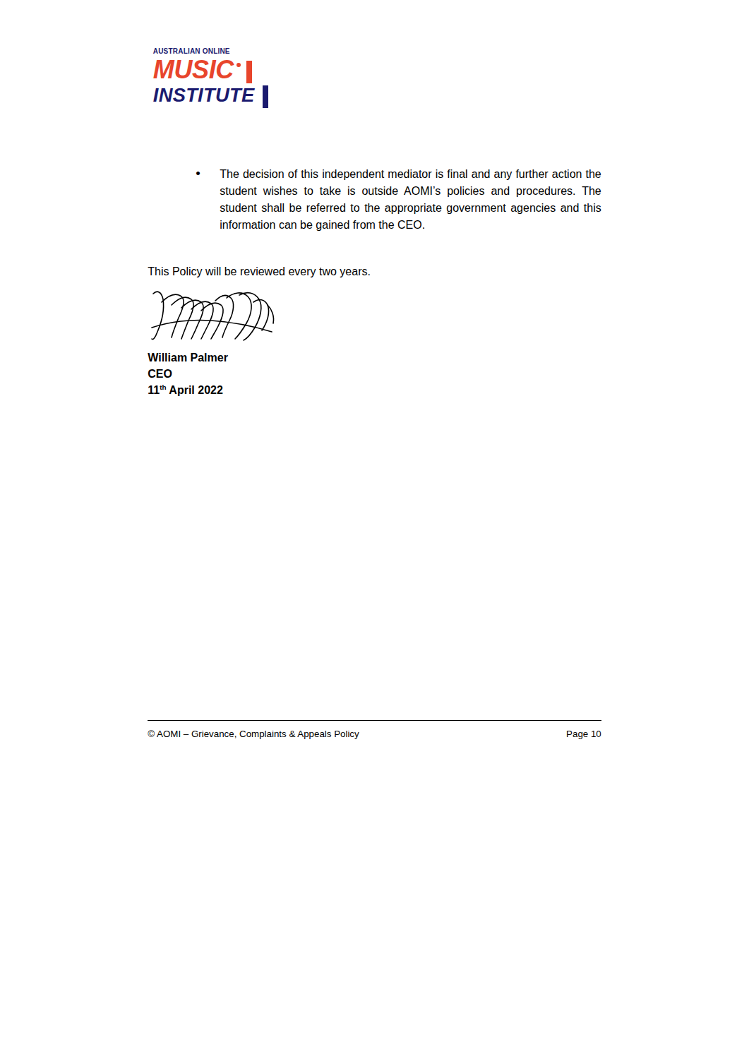AUSTRALIAN ONLINE
MUSIC
INSTITUTE
The decision of this independent mediator is final and any further action the student wishes to take is outside AOMI’s policies and procedures. The student shall be referred to the appropriate government agencies and this information can be gained from the CEO.
This Policy will be reviewed every two years.
William Palmer
CEO
11th April 2022
© AOMI – Grievance, Complaints & Appeals Policy Page 10